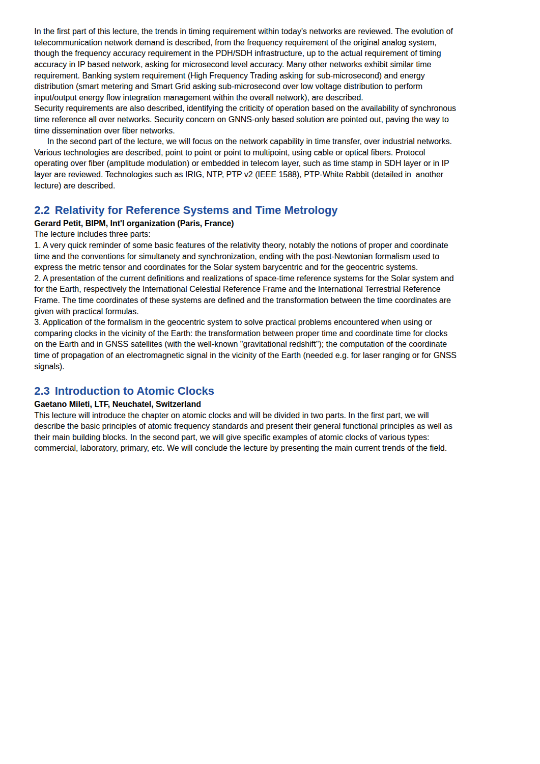In the first part of this lecture, the trends in timing requirement within today's networks are reviewed. The evolution of telecommunication network demand is described, from the frequency requirement of the original analog system, though the frequency accuracy requirement in the PDH/SDH infrastructure, up to the actual requirement of timing accuracy in IP based network, asking for microsecond level accuracy. Many other networks exhibit similar time requirement. Banking system requirement (High Frequency Trading asking for sub-microsecond) and energy distribution (smart metering and Smart Grid asking sub-microsecond over low voltage distribution to perform input/output energy flow integration management within the overall network), are described.
Security requirements are also described, identifying the criticity of operation based on the availability of synchronous time reference all over networks. Security concern on GNNS-only based solution are pointed out, paving the way to time dissemination over fiber networks.
In the second part of the lecture, we will focus on the network capability in time transfer, over industrial networks. Various technologies are described, point to point or point to multipoint, using cable or optical fibers. Protocol operating over fiber (amplitude modulation) or embedded in telecom layer, such as time stamp in SDH layer or in IP layer are reviewed. Technologies such as IRIG, NTP, PTP v2 (IEEE 1588), PTP-White Rabbit (detailed in another lecture) are described.
2.2 Relativity for Reference Systems and Time Metrology
Gerard Petit, BIPM, Int'l organization (Paris, France)
The lecture includes three parts:
1. A very quick reminder of some basic features of the relativity theory, notably the notions of proper and coordinate time and the conventions for simultanety and synchronization, ending with the post-Newtonian formalism used to express the metric tensor and coordinates for the Solar system barycentric and for the geocentric systems.
2. A presentation of the current definitions and realizations of space-time reference systems for the Solar system and for the Earth, respectively the International Celestial Reference Frame and the International Terrestrial Reference Frame. The time coordinates of these systems are defined and the transformation between the time coordinates are given with practical formulas.
3. Application of the formalism in the geocentric system to solve practical problems encountered when using or comparing clocks in the vicinity of the Earth: the transformation between proper time and coordinate time for clocks on the Earth and in GNSS satellites (with the well-known "gravitational redshift"); the computation of the coordinate time of propagation of an electromagnetic signal in the vicinity of the Earth (needed e.g. for laser ranging or for GNSS signals).
2.3 Introduction to Atomic Clocks
Gaetano Mileti, LTF, Neuchatel, Switzerland
This lecture will introduce the chapter on atomic clocks and will be divided in two parts. In the first part, we will describe the basic principles of atomic frequency standards and present their general functional principles as well as their main building blocks. In the second part, we will give specific examples of atomic clocks of various types: commercial, laboratory, primary, etc. We will conclude the lecture by presenting the main current trends of the field.